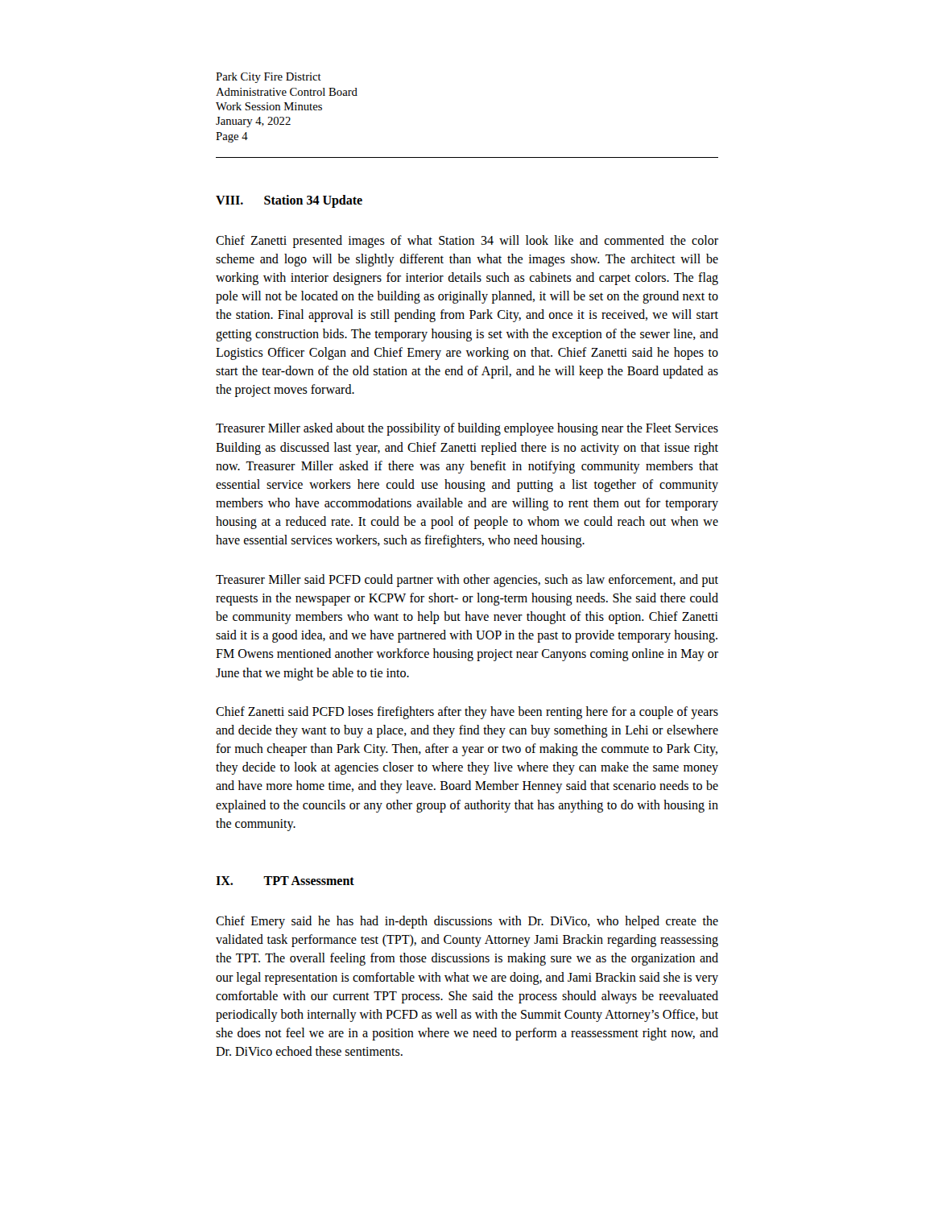Park City Fire District
Administrative Control Board
Work Session Minutes
January 4, 2022
Page 4
VIII. Station 34 Update
Chief Zanetti presented images of what Station 34 will look like and commented the color scheme and logo will be slightly different than what the images show. The architect will be working with interior designers for interior details such as cabinets and carpet colors. The flag pole will not be located on the building as originally planned, it will be set on the ground next to the station. Final approval is still pending from Park City, and once it is received, we will start getting construction bids. The temporary housing is set with the exception of the sewer line, and Logistics Officer Colgan and Chief Emery are working on that. Chief Zanetti said he hopes to start the tear-down of the old station at the end of April, and he will keep the Board updated as the project moves forward.
Treasurer Miller asked about the possibility of building employee housing near the Fleet Services Building as discussed last year, and Chief Zanetti replied there is no activity on that issue right now. Treasurer Miller asked if there was any benefit in notifying community members that essential service workers here could use housing and putting a list together of community members who have accommodations available and are willing to rent them out for temporary housing at a reduced rate. It could be a pool of people to whom we could reach out when we have essential services workers, such as firefighters, who need housing.
Treasurer Miller said PCFD could partner with other agencies, such as law enforcement, and put requests in the newspaper or KCPW for short- or long-term housing needs. She said there could be community members who want to help but have never thought of this option. Chief Zanetti said it is a good idea, and we have partnered with UOP in the past to provide temporary housing. FM Owens mentioned another workforce housing project near Canyons coming online in May or June that we might be able to tie into.
Chief Zanetti said PCFD loses firefighters after they have been renting here for a couple of years and decide they want to buy a place, and they find they can buy something in Lehi or elsewhere for much cheaper than Park City. Then, after a year or two of making the commute to Park City, they decide to look at agencies closer to where they live where they can make the same money and have more home time, and they leave. Board Member Henney said that scenario needs to be explained to the councils or any other group of authority that has anything to do with housing in the community.
IX. TPT Assessment
Chief Emery said he has had in-depth discussions with Dr. DiVico, who helped create the validated task performance test (TPT), and County Attorney Jami Brackin regarding reassessing the TPT. The overall feeling from those discussions is making sure we as the organization and our legal representation is comfortable with what we are doing, and Jami Brackin said she is very comfortable with our current TPT process. She said the process should always be reevaluated periodically both internally with PCFD as well as with the Summit County Attorney’s Office, but she does not feel we are in a position where we need to perform a reassessment right now, and Dr. DiVico echoed these sentiments.